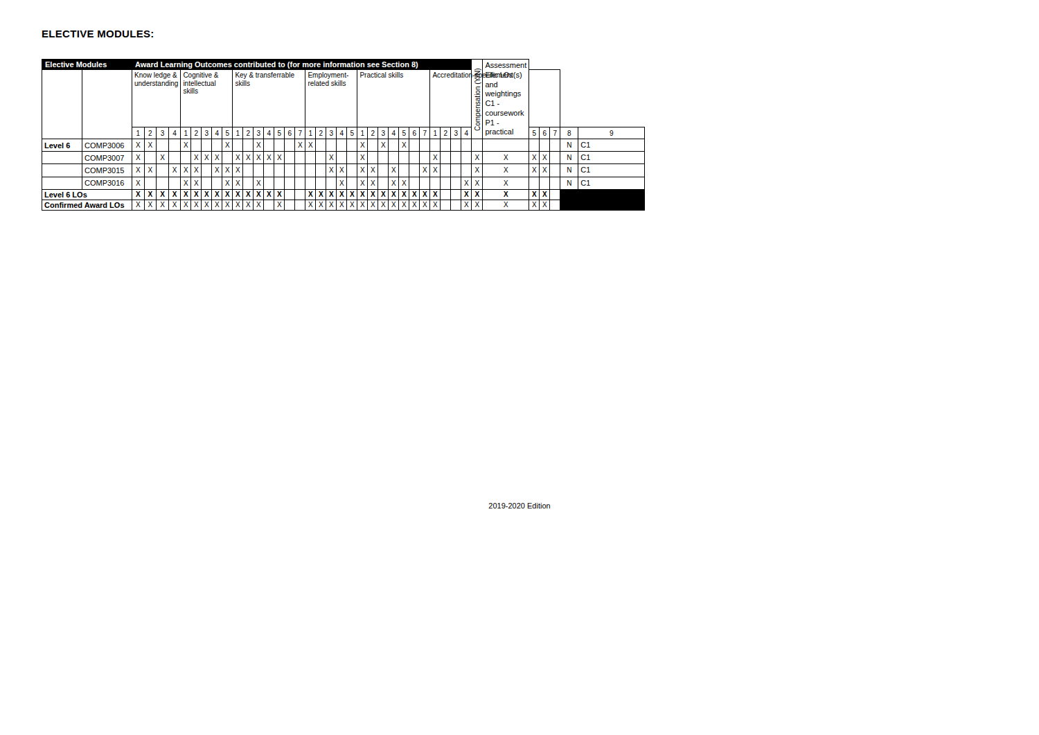ELECTIVE MODULES:
| Elective Modules | Award Learning Outcomes contributed to (for more information see Section 8) | Compensation (Y/N) | Assessment Element(s) and weightings C1 - coursework P1 - practical |
| | | Know ledge & understanding | Cognitive & intellectual skills | Key & transferrable skills | Employment-related skills | Practical skills | Accreditation-specific LOs |
| 1 | 2 | 3 | 4 | 1 | 2 | 3 | 4 | 5 | 1 | 2 | 3 | 4 | 5 | 6 | 7 | 1 | 2 | 3 | 4 | 5 | 1 | 2 | 3 | 4 | 5 | 6 | 7 | 1 | 2 | 3 | 4 | 5 | 6 | 7 | 8 | 9 |
| Level 6 | COMP3006 | X | X | | | X | | | | X | | | X | | | | X | X | | | | | X | | X | | X | | | | | | | | | | | | N | C1 |
| | COMP3007 | X | | X | | | X | X | X | | X | X | X | X | X | | | | | X | | | X | | | | | | | X | | | | X | X | X | X | | N | C1 |
| | COMP3015 | X | X | | X | X | X | | X | X | X | | | | | | | | | X | X | | X | X | | X | | | X | X | | | | X | X | X | X | | N | C1 |
| | COMP3016 | X | | | | X | X | | | X | X | | X | | | | | | | | X | | X | X | | X | X | | | | | | X | X | X | | | | N | C1 |
| Level 6 LOs | X | X | X | X | X | X | X | X | X | X | X | X | X | X | | | X | X | X | X | X | X | X | X | X | X | X | X | X | | | X | X | X | X | X | | | |
| Confirmed Award LOs | X | X | X | X | X | X | X | X | X | X | X | X | | X | | | X | X | X | X | X | X | X | X | X | X | X | X | X | | | X | X | X | X | X | | | |
2019-2020 Edition